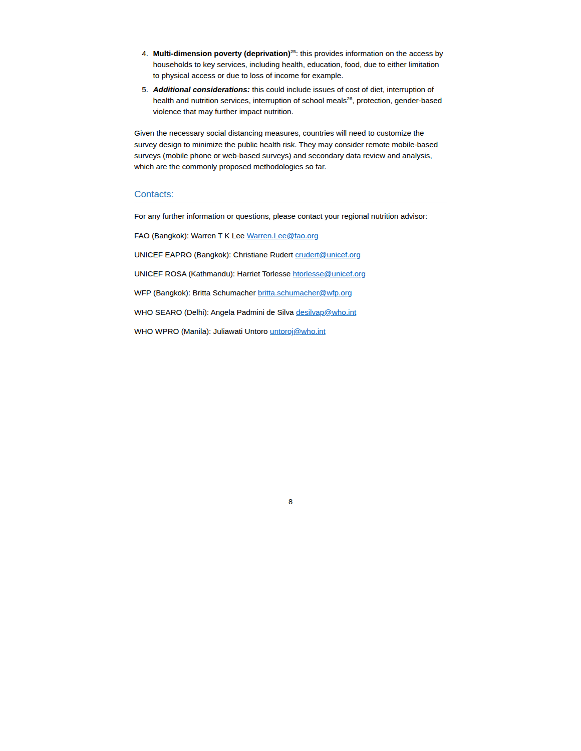Multi-dimension poverty (deprivation)25: this provides information on the access by households to key services, including health, education, food, due to either limitation to physical access or due to loss of income for example.
Additional considerations: this could include issues of cost of diet, interruption of health and nutrition services, interruption of school meals26, protection, gender-based violence that may further impact nutrition.
Given the necessary social distancing measures, countries will need to customize the survey design to minimize the public health risk. They may consider remote mobile-based surveys (mobile phone or web-based surveys) and secondary data review and analysis, which are the commonly proposed methodologies so far.
Contacts:
For any further information or questions, please contact your regional nutrition advisor:
FAO (Bangkok): Warren T K Lee Warren.Lee@fao.org
UNICEF EAPRO (Bangkok): Christiane Rudert crudert@unicef.org
UNICEF ROSA (Kathmandu): Harriet Torlesse htorlesse@unicef.org
WFP (Bangkok): Britta Schumacher britta.schumacher@wfp.org
WHO SEARO (Delhi): Angela Padmini de Silva desilvap@who.int
WHO WPRO (Manila): Juliawati Untoro untoroj@who.int
8